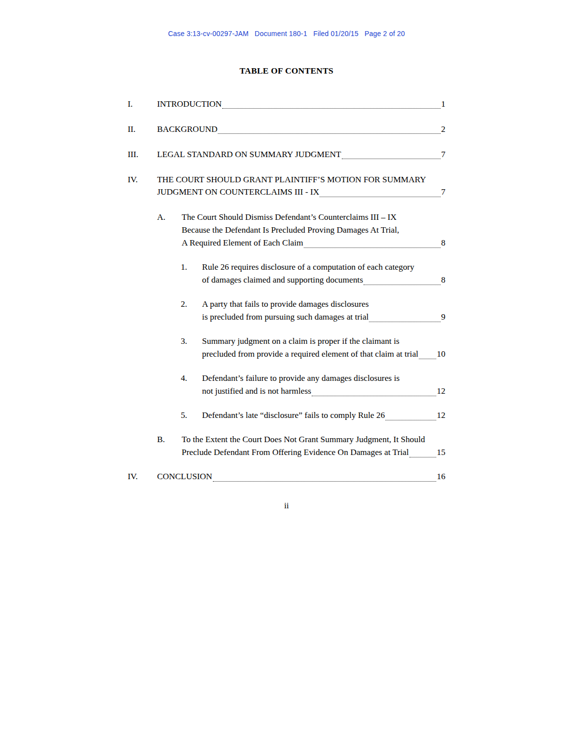Case 3:13-cv-00297-JAM Document 180-1 Filed 01/20/15 Page 2 of 20
TABLE OF CONTENTS
I.
INTRODUCTION 1
II.
BACKGROUND 2
III.
LEGAL STANDARD ON SUMMARY JUDGMENT 7
IV.
THE COURT SHOULD GRANT PLAINTIFF’S MOTION FOR SUMMARY
JUDGMENT ON COUNTERCLAIMS III - IX 7
A.
The Court Should Dismiss Defendant’s Counterclaims III – IX
Because the Defendant Is Precluded Proving Damages At Trial,
A Required Element of Each Claim 8
1.
Rule 26 requires disclosure of a computation of each category
of damages claimed and supporting documents 8
2.
A party that fails to provide damages disclosures
is precluded from pursuing such damages at trial 9
3.
Summary judgment on a claim is proper if the claimant is
precluded from provide a required element of that claim at trial 10
4.
Defendant’s failure to provide any damages disclosures is
not justified and is not harmless 12
5.
Defendant’s late “disclosure” fails to comply Rule 26 12
B.
To the Extent the Court Does Not Grant Summary Judgment, It Should
Preclude Defendant From Offering Evidence On Damages at Trial 15
IV.
CONCLUSION 16
ii